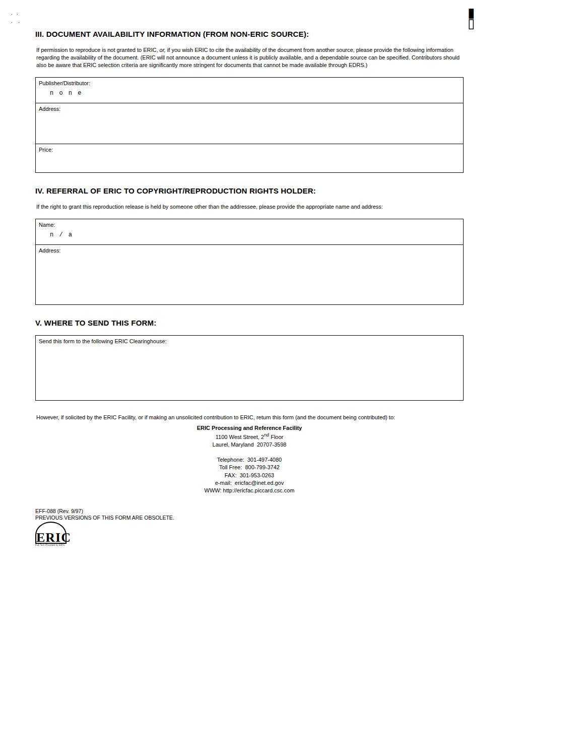. .
. .
▮
▯
III. DOCUMENT AVAILABILITY INFORMATION (FROM NON-ERIC SOURCE):
If permission to reproduce is not granted to ERIC, or, if you wish ERIC to cite the availability of the document from another source, please provide the following information regarding the availability of the document. (ERIC will not announce a document unless it is publicly available, and a dependable source can be specified. Contributors should also be aware that ERIC selection criteria are significantly more stringent for documents that cannot be made available through EDRS.)
| Publisher/Distributor: n o n e |
| Address: |
| Price: |
IV. REFERRAL OF ERIC TO COPYRIGHT/REPRODUCTION RIGHTS HOLDER:
If the right to grant this reproduction release is held by someone other than the addressee, please provide the appropriate name and address:
| Name: n / a |
| Address: |
V. WHERE TO SEND THIS FORM:
| Send this form to the following ERIC Clearinghouse: |
However, if solicited by the ERIC Facility, or if making an unsolicited contribution to ERIC, return this form (and the document being contributed) to:
ERIC Processing and Reference Facility
1100 West Street, 2nd Floor
Laurel, Maryland 20707-3598
Telephone: 301-497-4080
Toll Free: 800-799-3742
FAX: 301-953-0263
e-mail: ericfac@inet.ed.gov
WWW: http://ericfac.piccard.csc.com
EFF-088 (Rev. 9/97)
PREVIOUS VERSIONS OF THIS FORM ARE OBSOLETE.
ERIC
Full Text Provided by ERIC